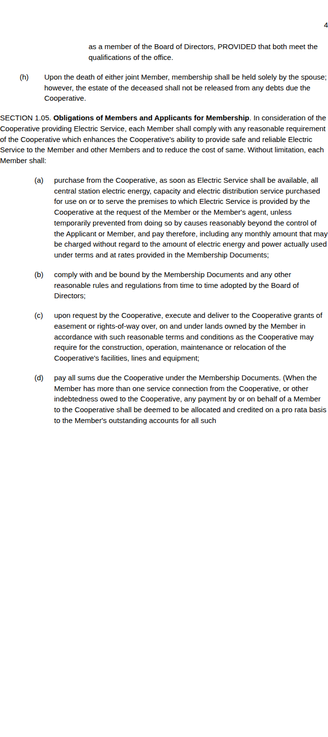4
as a member of the Board of Directors, PROVIDED that both meet the qualifications of the office.
(h)
Upon the death of either joint Member, membership shall be held solely by the spouse; however, the estate of the deceased shall not be released from any debts due the Cooperative.
SECTION 1.05. Obligations of Members and Applicants for Membership. In consideration of the Cooperative providing Electric Service, each Member shall comply with any reasonable requirement of the Cooperative which enhances the Cooperative's ability to provide safe and reliable Electric Service to the Member and other Members and to reduce the cost of same. Without limitation, each Member shall:
(a)
purchase from the Cooperative, as soon as Electric Service shall be available, all central station electric energy, capacity and electric distribution service purchased for use on or to serve the premises to which Electric Service is provided by the Cooperative at the request of the Member or the Member's agent, unless temporarily prevented from doing so by causes reasonably beyond the control of the Applicant or Member, and pay therefore, including any monthly amount that may be charged without regard to the amount of electric energy and power actually used under terms and at rates provided in the Membership Documents;
(b)
comply with and be bound by the Membership Documents and any other reasonable rules and regulations from time to time adopted by the Board of Directors;
(c)
upon request by the Cooperative, execute and deliver to the Cooperative grants of easement or rights-of-way over, on and under lands owned by the Member in accordance with such reasonable terms and conditions as the Cooperative may require for the construction, operation, maintenance or relocation of the Cooperative's facilities, lines and equipment;
(d)
pay all sums due the Cooperative under the Membership Documents. (When the Member has more than one service connection from the Cooperative, or other indebtedness owed to the Cooperative, any payment by or on behalf of a Member to the Cooperative shall be deemed to be allocated and credited on a pro rata basis to the Member's outstanding accounts for all such